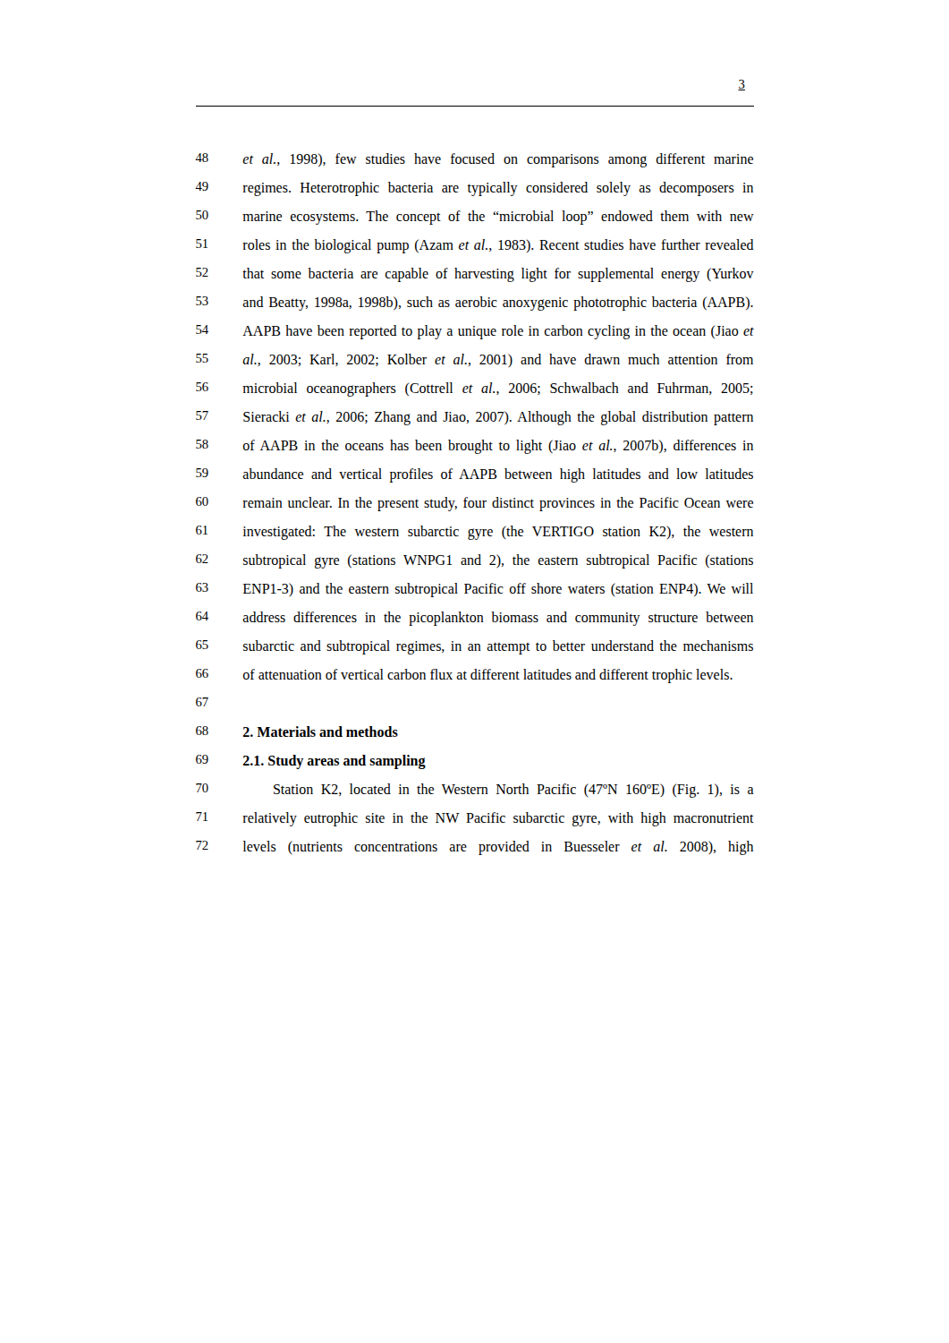3
| 48 | et al. , 1998), few studies have focused on comparisons among different marine |
| 49 | regimes. Heterotrophic bacteria are typically considered solely as decomposers in |
| 50 | marine ecosystems. The concept of the “microbial loop” endowed them with new |
| 51 | roles in the biological pump (Azam et al. , 1983). Recent studies have further revealed |
| 52 | that some bacteria are capable of harvesting light for supplemental energy (Yurkov |
| 53 | and Beatty, 1998a, 1998b), such as aerobic anoxygenic phototrophic bacteria (AAPB). |
| 54 | AAPB have been reported to play a unique role in carbon cycling in the ocean (Jiao et |
| 55 | al. , 2003; Karl, 2002; Kolber et al. , 2001) and have drawn much attention from |
| 56 | microbial oceanographers (Cottrell et al. , 2006; Schwalbach and Fuhrman, 2005; |
| 57 | Sieracki et al. , 2006; Zhang and Jiao, 2007). Although the global distribution pattern |
| 58 | of AAPB in the oceans has been brought to light (Jiao et al. , 2007b), differences in |
| 59 | abundance and vertical profiles of AAPB between high latitudes and low latitudes |
| 60 | remain unclear. In the present study, four distinct provinces in the Pacific Ocean were |
| 61 | investigated: The western subarctic gyre (the VERTIGO station K2), the western |
| 62 | subtropical gyre (stations WNPG1 and 2), the eastern subtropical Pacific (stations |
| 63 | ENP1-3) and the eastern subtropical Pacific off shore waters (station ENP4). We will |
| 64 | address differences in the picoplankton biomass and community structure between |
| 65 | subarctic and subtropical regimes, in an attempt to better understand the mechanisms |
| 66 | of attenuation of vertical carbon flux at different latitudes and different trophic levels. |
| 67 | |
| 68 | 2. Materials and methods |
| 69 | 2.1. Study areas and sampling |
| 70 | Station K2, located in the Western North Pacific (47ºN 160ºE) (Fig. 1), is a |
| 71 | relatively eutrophic site in the NW Pacific subarctic gyre, with high macronutrient |
| 72 | levels (nutrients concentrations are provided in Buesseler et al. 2008), high |